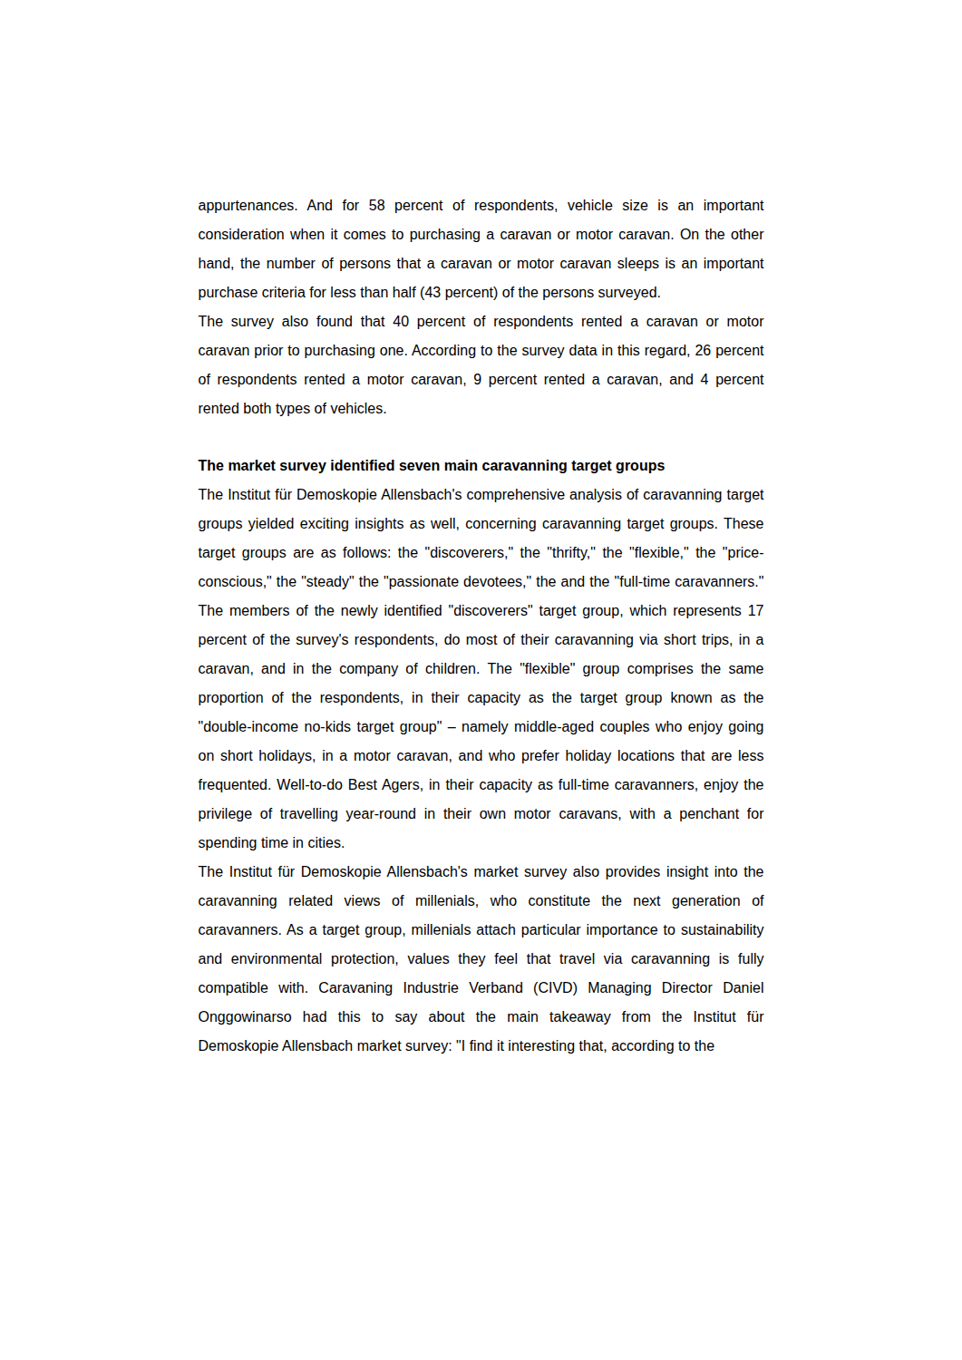appurtenances. And for 58 percent of respondents, vehicle size is an important consideration when it comes to purchasing a caravan or motor caravan. On the other hand, the number of persons that a caravan or motor caravan sleeps is an important purchase criteria for less than half (43 percent) of the persons surveyed.
The survey also found that 40 percent of respondents rented a caravan or motor caravan prior to purchasing one. According to the survey data in this regard, 26 percent of respondents rented a motor caravan, 9 percent rented a caravan, and 4 percent rented both types of vehicles.
The market survey identified seven main caravanning target groups
The Institut für Demoskopie Allensbach's comprehensive analysis of caravanning target groups yielded exciting insights as well, concerning caravanning target groups. These target groups are as follows: the "discoverers," the "thrifty," the "flexible," the "price-conscious," the "steady" the "passionate devotees," the and the "full-time caravanners." The members of the newly identified "discoverers" target group, which represents 17 percent of the survey's respondents, do most of their caravanning via short trips, in a caravan, and in the company of children. The "flexible" group comprises the same proportion of the respondents, in their capacity as the target group known as the "double-income no-kids target group" – namely middle-aged couples who enjoy going on short holidays, in a motor caravan, and who prefer holiday locations that are less frequented. Well-to-do Best Agers, in their capacity as full-time caravanners, enjoy the privilege of travelling year-round in their own motor caravans, with a penchant for spending time in cities.
The Institut für Demoskopie Allensbach's market survey also provides insight into the caravanning related views of millenials, who constitute the next generation of caravanners. As a target group, millenials attach particular importance to sustainability and environmental protection, values they feel that travel via caravanning is fully compatible with. Caravaning Industrie Verband (CIVD) Managing Director Daniel Onggowinarso had this to say about the main takeaway from the Institut für Demoskopie Allensbach market survey: "I find it interesting that, according to the